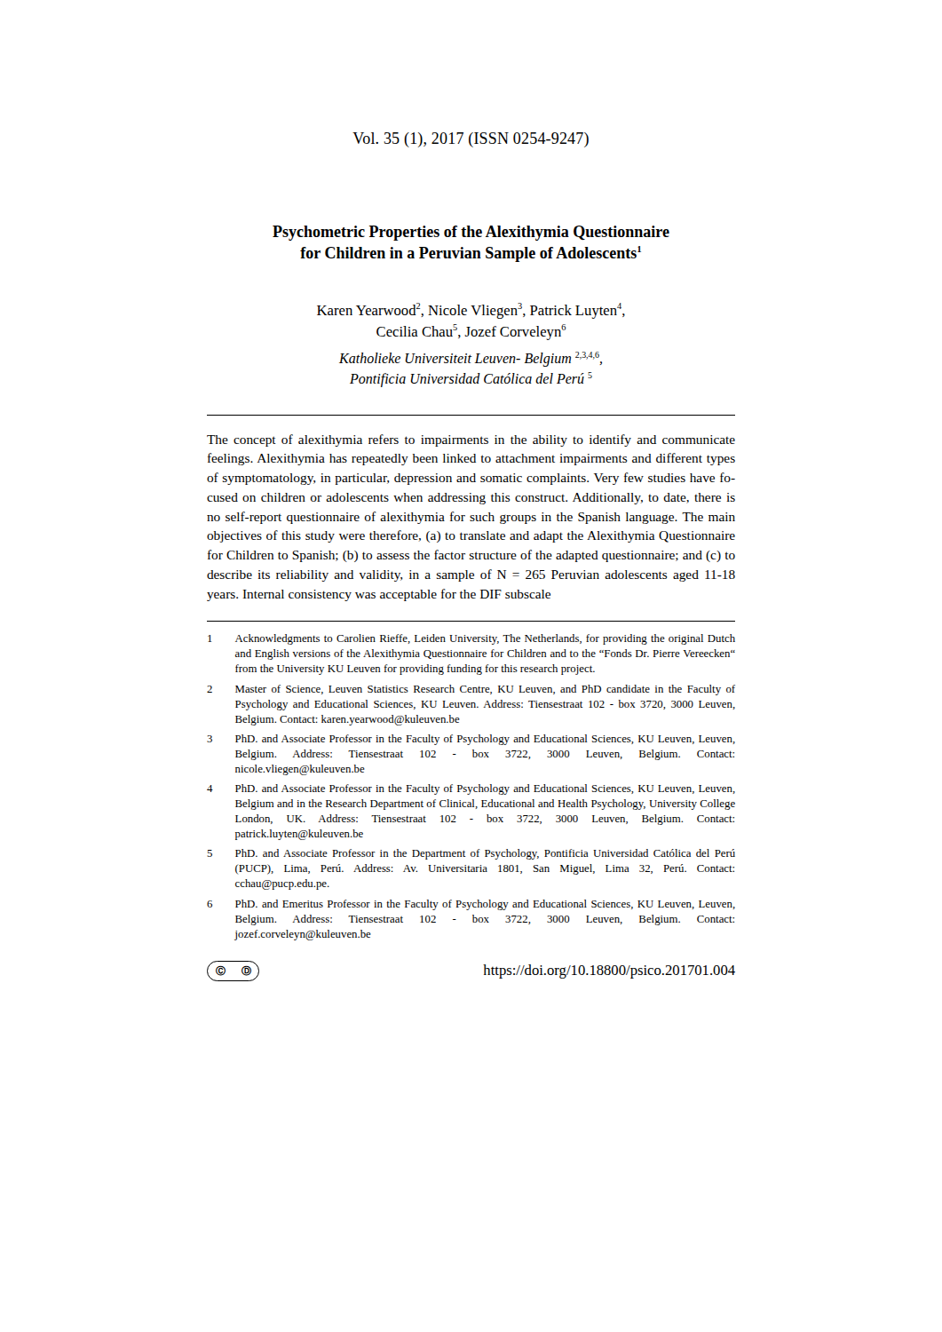Vol. 35 (1), 2017 (ISSN 0254-9247)
Psychometric Properties of the Alexithymia Questionnaire
for Children in a Peruvian Sample of Adolescents1
Karen Yearwood2, Nicole Vliegen3, Patrick Luyten4,
Cecilia Chau5, Jozef Corveleyn6
Katholieke Universiteit Leuven- Belgium 2,3,4,6,
Pontificia Universidad Católica del Perú 5
The concept of alexithymia refers to impairments in the ability to identify and communicate feelings. Alexithymia has repeatedly been linked to attachment impairments and different types of symptomatology, in particular, depression and somatic complaints. Very few studies have focused on children or adolescents when addressing this construct. Additionally, to date, there is no self-report questionnaire of alexithymia for such groups in the Spanish language. The main objectives of this study were therefore, (a) to translate and adapt the Alexithymia Questionnaire for Children to Spanish; (b) to assess the factor structure of the adapted questionnaire; and (c) to describe its reliability and validity, in a sample of N = 265 Peruvian adolescents aged 11-18 years. Internal consistency was acceptable for the DIF subscale
1 Acknowledgments to Carolien Rieffe, Leiden University, The Netherlands, for providing the original Dutch and English versions of the Alexithymia Questionnaire for Children and to the “Fonds Dr. Pierre Vereecken“ from the University KU Leuven for providing funding for this research project.
2 Master of Science, Leuven Statistics Research Centre, KU Leuven, and PhD candidate in the Faculty of Psychology and Educational Sciences, KU Leuven. Address: Tiensestraat 102 - box 3720, 3000 Leuven, Belgium. Contact: karen.yearwood@kuleuven.be
3 PhD. and Associate Professor in the Faculty of Psychology and Educational Sciences, KU Leuven, Leuven, Belgium. Address: Tiensestraat 102 - box 3722, 3000 Leuven, Belgium. Contact: nicole.vliegen@kuleuven.be
4 PhD. and Associate Professor in the Faculty of Psychology and Educational Sciences, KU Leuven, Leuven, Belgium and in the Research Department of Clinical, Educational and Health Psychology, University College London, UK. Address: Tiensestraat 102 - box 3722, 3000 Leuven, Belgium. Contact: patrick.luyten@kuleuven.be
5 PhD. and Associate Professor in the Department of Psychology, Pontificia Universidad Católica del Perú (PUCP), Lima, Perú. Address: Av. Universitaria 1801, San Miguel, Lima 32, Perú. Contact: cchau@pucp.edu.pe.
6 PhD. and Emeritus Professor in the Faculty of Psychology and Educational Sciences, KU Leuven, Leuven, Belgium. Address: Tiensestraat 102 - box 3722, 3000 Leuven, Belgium. Contact: jozef.corveleyn@kuleuven.be
Ⓒ Ⓓ
https://doi.org/10.18800/psico.201701.004